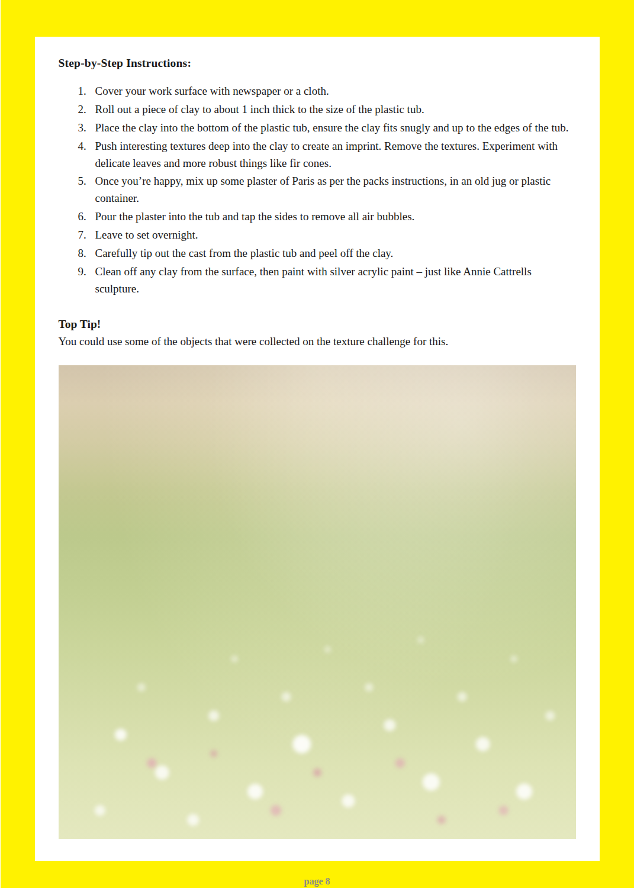Step-by-Step Instructions:
Cover your work surface with newspaper or a cloth.
Roll out a piece of clay to about 1 inch thick to the size of the plastic tub.
Place the clay into the bottom of the plastic tub, ensure the clay fits snugly and up to the edges of the tub.
Push interesting textures deep into the clay to create an imprint. Remove the textures. Experiment with delicate leaves and more robust things like fir cones.
Once you’re happy, mix up some plaster of Paris as per the packs instructions, in an old jug or plastic container.
Pour the plaster into the tub and tap the sides to remove all air bubbles.
Leave to set overnight.
Carefully tip out the cast from the plastic tub and peel off the clay.
Clean off any clay from the surface, then paint with silver acrylic paint – just like Annie Cattrells sculpture.
Top Tip!
You could use some of the objects that were collected on the texture challenge for this.
page 8